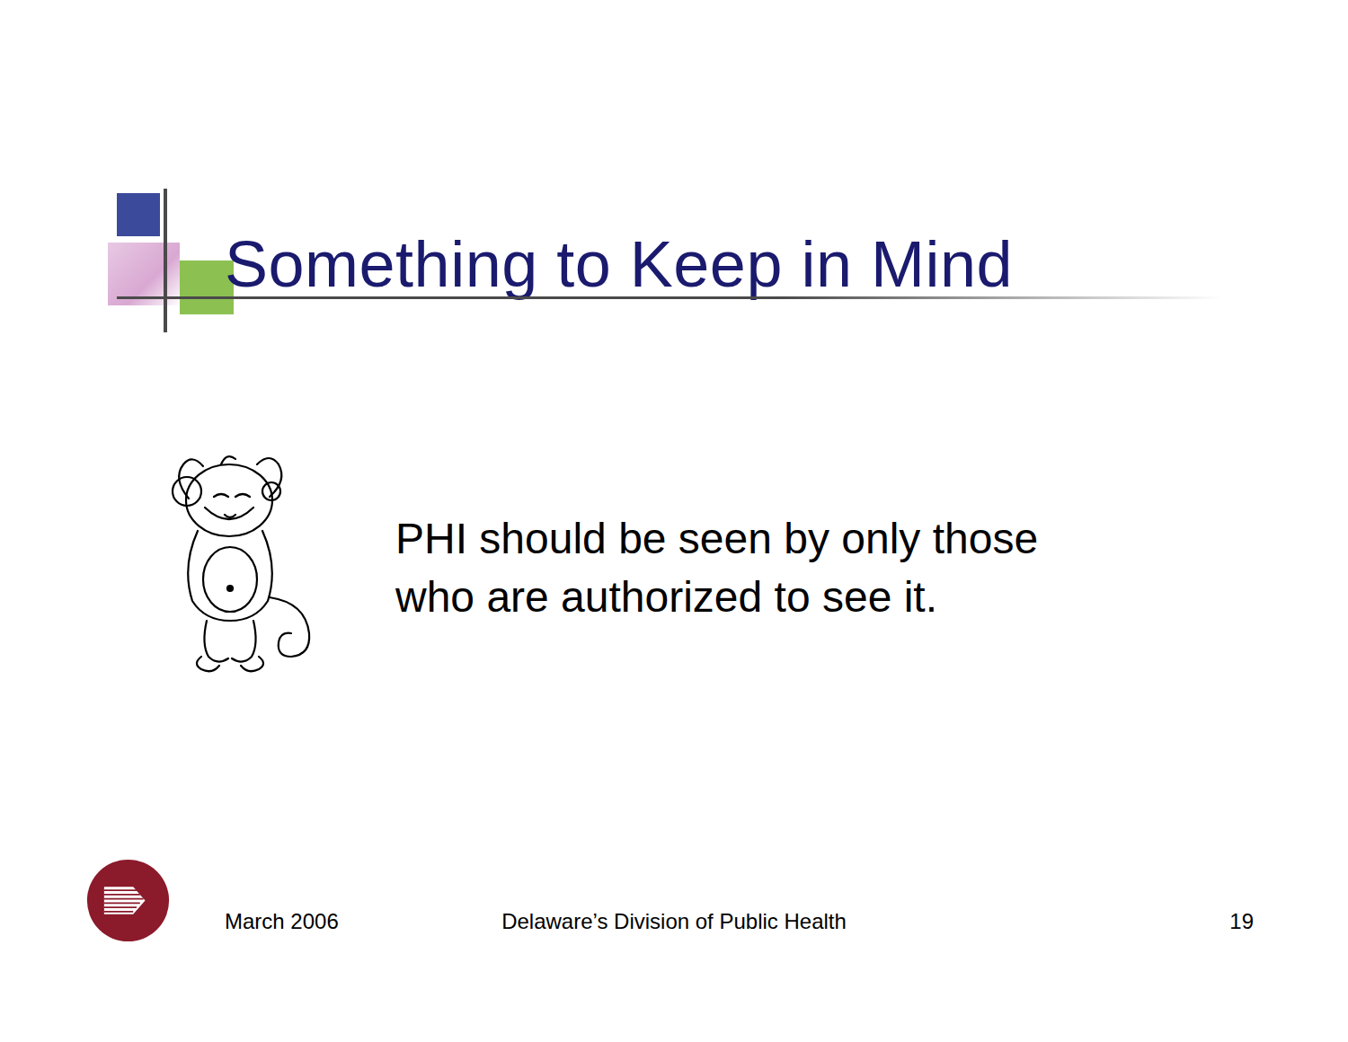Something to Keep in Mind
PHI should be seen by only those who are authorized to see it.
March 2006
Delaware’s Division of Public Health
19